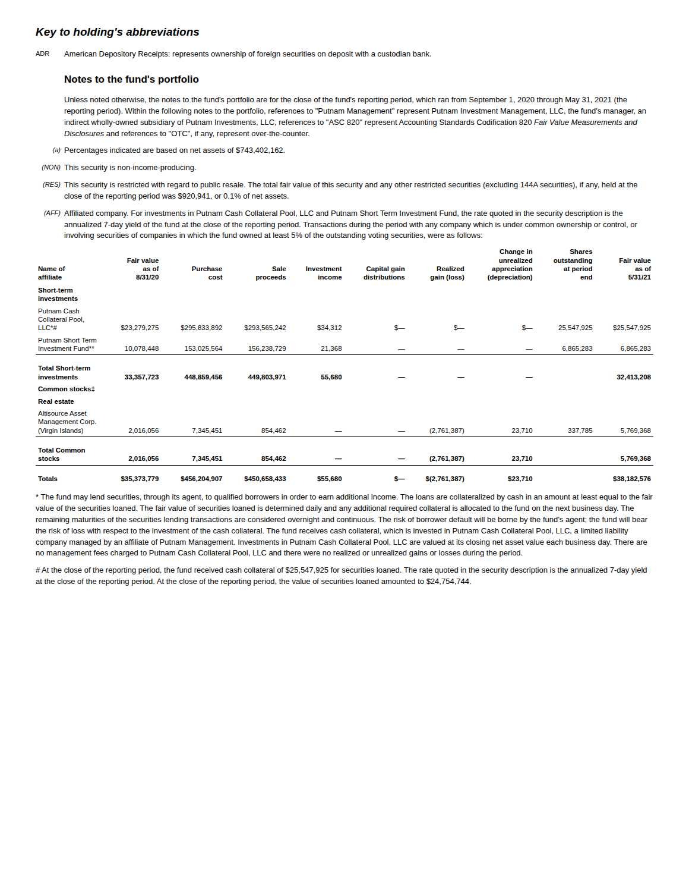Key to holding's abbreviations
ADR
American Depository Receipts: represents ownership of foreign securities on deposit with a custodian bank.
Notes to the fund's portfolio
Unless noted otherwise, the notes to the fund's portfolio are for the close of the fund's reporting period, which ran from September 1, 2020 through May 31, 2021 (the reporting period). Within the following notes to the portfolio, references to "Putnam Management" represent Putnam Investment Management, LLC, the fund's manager, an indirect wholly-owned subsidiary of Putnam Investments, LLC, references to "ASC 820" represent Accounting Standards Codification 820 Fair Value Measurements and Disclosures and references to "OTC", if any, represent over-the-counter.
(a)
Percentages indicated are based on net assets of $743,402,162.
(NON)
This security is non-income-producing.
(RES)
This security is restricted with regard to public resale. The total fair value of this security and any other restricted securities (excluding 144A securities), if any, held at the close of the reporting period was $920,941, or 0.1% of net assets.
(AFF)
Affiliated company. For investments in Putnam Cash Collateral Pool, LLC and Putnam Short Term Investment Fund, the rate quoted in the security description is the annualized 7-day yield of the fund at the close of the reporting period. Transactions during the period with any company which is under common ownership or control, or involving securities of companies in which the fund owned at least 5% of the outstanding voting securities, were as follows:
| Name of affiliate | Fair value as of 8/31/20 | Purchase cost | Sale proceeds | Investment income | Capital gain distributions | Realized gain (loss) | Change in unrealized appreciation (depreciation) | Shares outstanding at period end | Fair value as of 5/31/21 |
| --- | --- | --- | --- | --- | --- | --- | --- | --- | --- |
| Short-term investments | |
| Putnam Cash Collateral Pool, LLC*# | $23,279,275 | $295,833,892 | $293,565,242 | $34,312 | $— | $— | $— | 25,547,925 | $25,547,925 |
| Putnam Short Term Investment Fund** | 10,078,448 | 153,025,564 | 156,238,729 | 21,368 | — | — | — | 6,865,283 | 6,865,283 |
| Total Short-term investments | 33,357,723 | 448,859,456 | 449,803,971 | 55,680 | — | — | — | | 32,413,208 |
| Common stocks‡ | |
| Real estate | |
| Altisource Asset Management Corp. (Virgin Islands) | 2,016,056 | 7,345,451 | 854,462 | — | — | (2,761,387) | 23,710 | 337,785 | 5,769,368 |
| Total Common stocks | 2,016,056 | 7,345,451 | 854,462 | — | — | (2,761,387) | 23,710 | | 5,769,368 |
| Totals | $35,373,779 | $456,204,907 | $450,658,433 | $55,680 | $— | $(2,761,387) | $23,710 | | $38,182,576 |
* The fund may lend securities, through its agent, to qualified borrowers in order to earn additional income. The loans are collateralized by cash in an amount at least equal to the fair value of the securities loaned. The fair value of securities loaned is determined daily and any additional required collateral is allocated to the fund on the next business day. The remaining maturities of the securities lending transactions are considered overnight and continuous. The risk of borrower default will be borne by the fund’s agent; the fund will bear the risk of loss with respect to the investment of the cash collateral. The fund receives cash collateral, which is invested in Putnam Cash Collateral Pool, LLC, a limited liability company managed by an affiliate of Putnam Management. Investments in Putnam Cash Collateral Pool, LLC are valued at its closing net asset value each business day. There are no management fees charged to Putnam Cash Collateral Pool, LLC and there were no realized or unrealized gains or losses during the period.
# At the close of the reporting period, the fund received cash collateral of $25,547,925 for securities loaned. The rate quoted in the security description is the annualized 7-day yield at the close of the reporting period. At the close of the reporting period, the value of securities loaned amounted to $24,754,744.